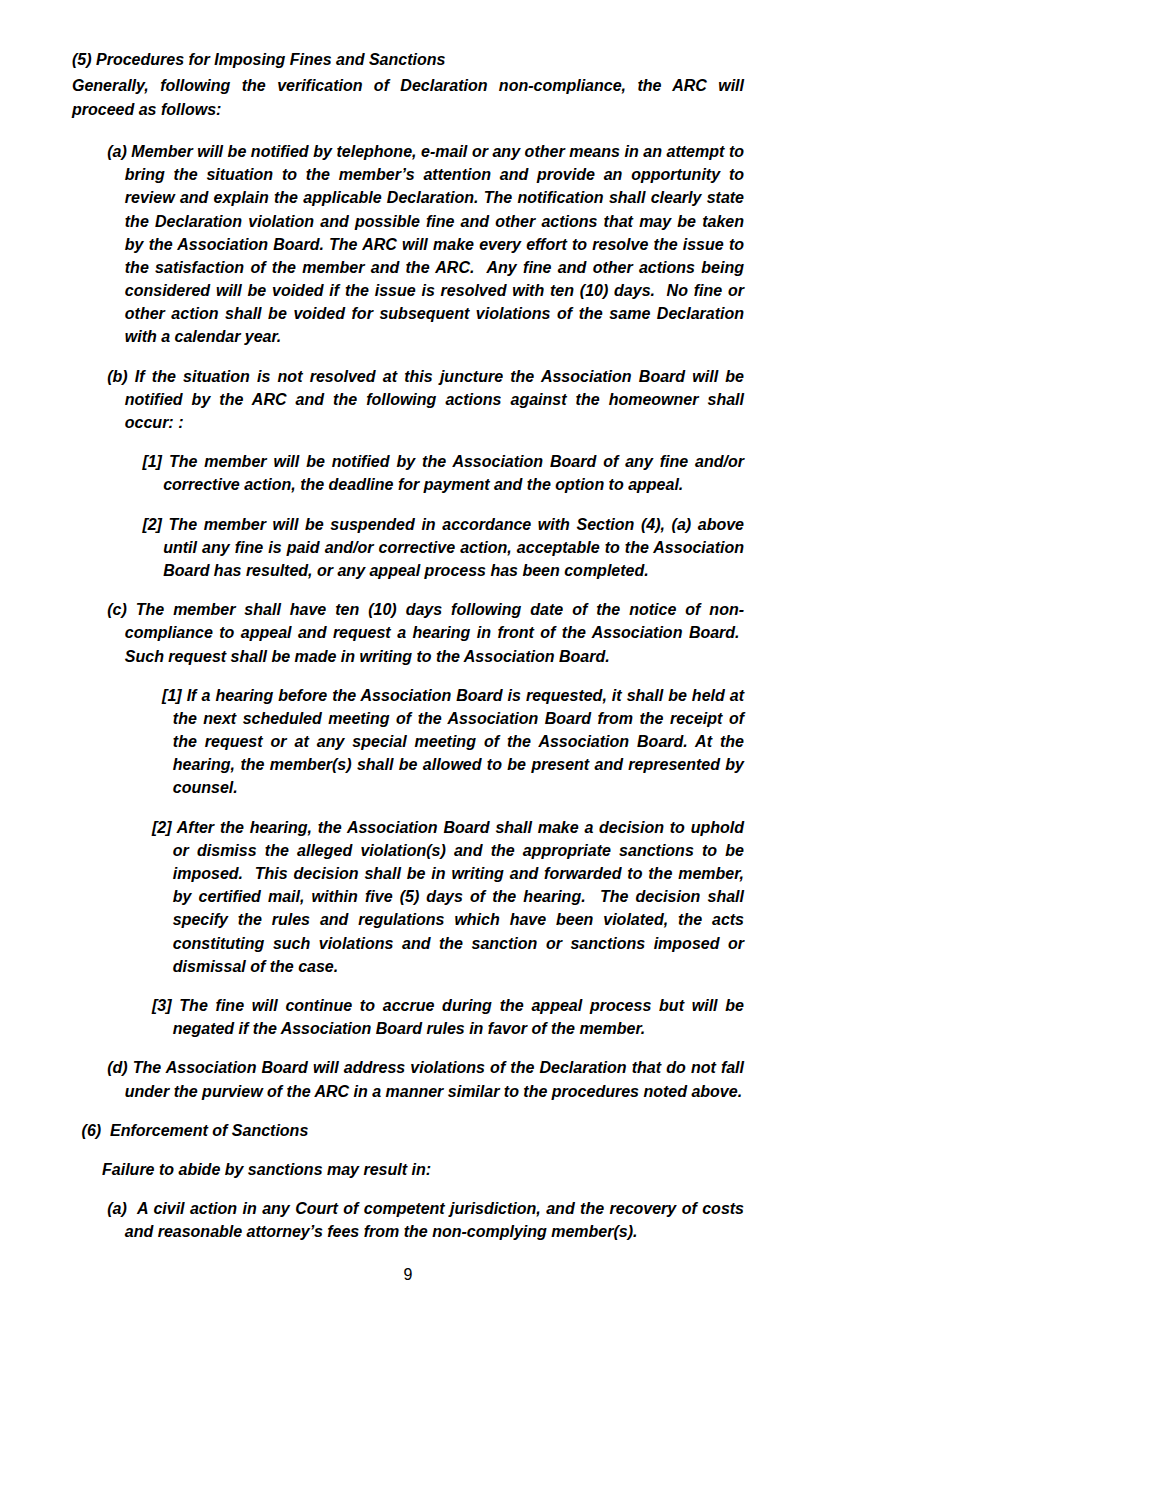(5) Procedures for Imposing Fines and Sanctions
Generally, following the verification of Declaration non-compliance, the ARC will proceed as follows:
(a) Member will be notified by telephone, e-mail or any other means in an attempt to bring the situation to the member’s attention and provide an opportunity to review and explain the applicable Declaration. The notification shall clearly state the Declaration violation and possible fine and other actions that may be taken by the Association Board. The ARC will make every effort to resolve the issue to the satisfaction of the member and the ARC. Any fine and other actions being considered will be voided if the issue is resolved with ten (10) days. No fine or other action shall be voided for subsequent violations of the same Declaration with a calendar year.
(b) If the situation is not resolved at this juncture the Association Board will be notified by the ARC and the following actions against the homeowner shall occur: :
[1] The member will be notified by the Association Board of any fine and/or corrective action, the deadline for payment and the option to appeal.
[2] The member will be suspended in accordance with Section (4), (a) above until any fine is paid and/or corrective action, acceptable to the Association Board has resulted, or any appeal process has been completed.
(c) The member shall have ten (10) days following date of the notice of non-compliance to appeal and request a hearing in front of the Association Board. Such request shall be made in writing to the Association Board.
[1] If a hearing before the Association Board is requested, it shall be held at the next scheduled meeting of the Association Board from the receipt of the request or at any special meeting of the Association Board. At the hearing, the member(s) shall be allowed to be present and represented by counsel.
[2] After the hearing, the Association Board shall make a decision to uphold or dismiss the alleged violation(s) and the appropriate sanctions to be imposed. This decision shall be in writing and forwarded to the member, by certified mail, within five (5) days of the hearing. The decision shall specify the rules and regulations which have been violated, the acts constituting such violations and the sanction or sanctions imposed or dismissal of the case.
[3] The fine will continue to accrue during the appeal process but will be negated if the Association Board rules in favor of the member.
(d) The Association Board will address violations of the Declaration that do not fall under the purview of the ARC in a manner similar to the procedures noted above.
(6) Enforcement of Sanctions
Failure to abide by sanctions may result in:
(a) A civil action in any Court of competent jurisdiction, and the recovery of costs and reasonable attorney’s fees from the non-complying member(s).
9